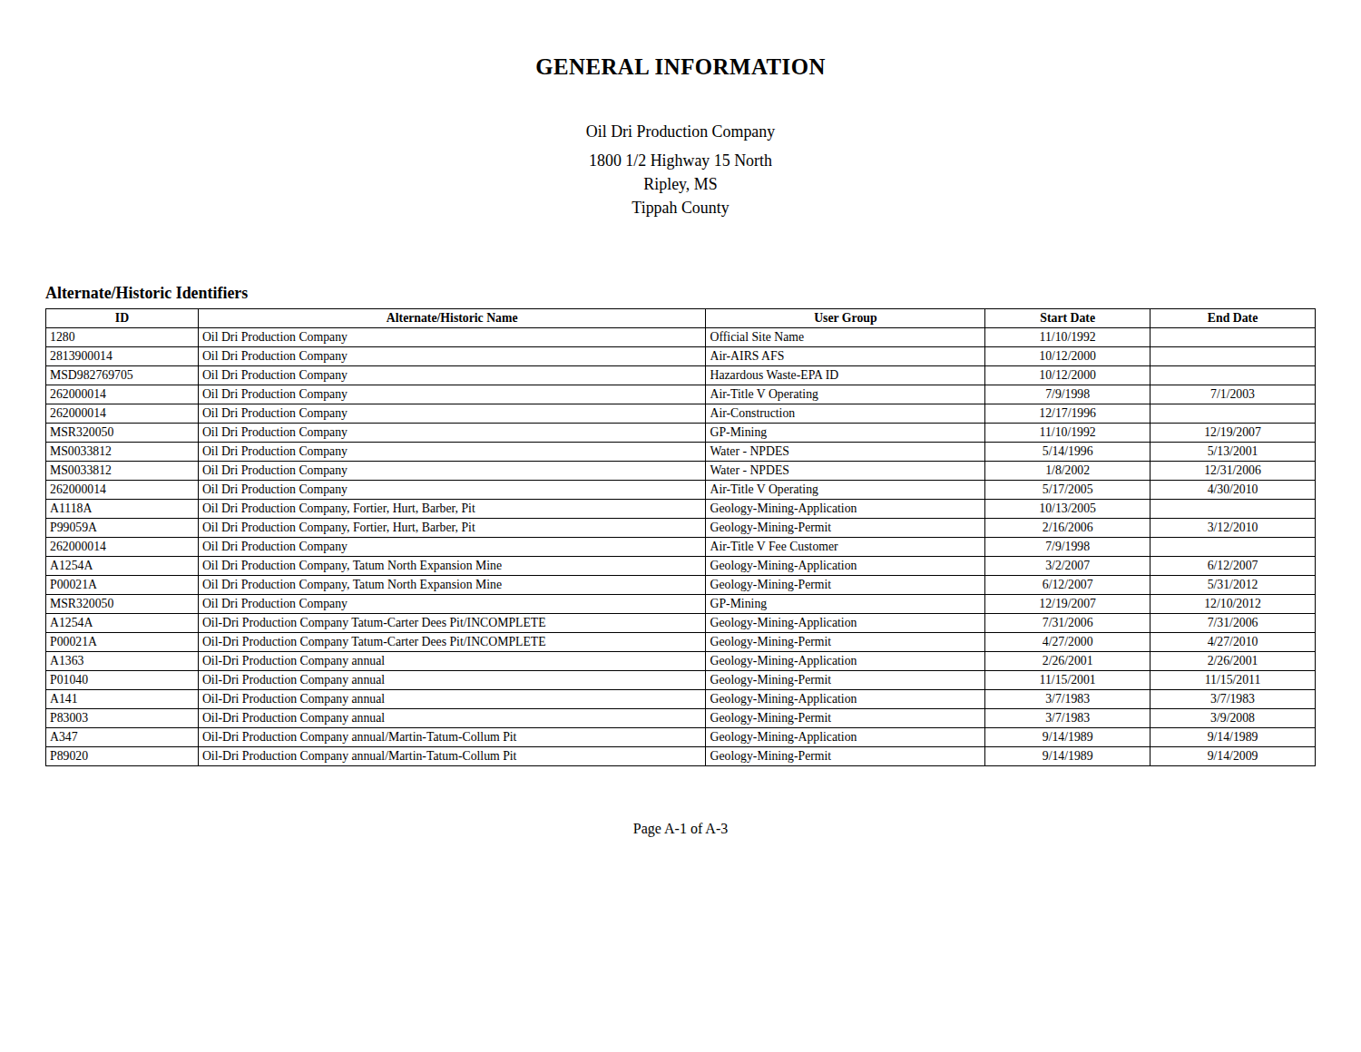GENERAL INFORMATION
Oil Dri Production Company
1800 1/2 Highway 15 North
Ripley, MS
Tippah County
Alternate/Historic Identifiers
| ID | Alternate/Historic Name | User Group | Start Date | End Date |
| --- | --- | --- | --- | --- |
| 1280 | Oil Dri Production Company | Official Site Name | 11/10/1992 | |
| 2813900014 | Oil Dri Production Company | Air-AIRS AFS | 10/12/2000 | |
| MSD982769705 | Oil Dri Production Company | Hazardous Waste-EPA ID | 10/12/2000 | |
| 262000014 | Oil Dri Production Company | Air-Title V Operating | 7/9/1998 | 7/1/2003 |
| 262000014 | Oil Dri Production Company | Air-Construction | 12/17/1996 | |
| MSR320050 | Oil Dri Production Company | GP-Mining | 11/10/1992 | 12/19/2007 |
| MS0033812 | Oil Dri Production Company | Water - NPDES | 5/14/1996 | 5/13/2001 |
| MS0033812 | Oil Dri Production Company | Water - NPDES | 1/8/2002 | 12/31/2006 |
| 262000014 | Oil Dri Production Company | Air-Title V Operating | 5/17/2005 | 4/30/2010 |
| A1118A | Oil Dri Production Company, Fortier, Hurt, Barber, Pit | Geology-Mining-Application | 10/13/2005 | |
| P99059A | Oil Dri Production Company, Fortier, Hurt, Barber, Pit | Geology-Mining-Permit | 2/16/2006 | 3/12/2010 |
| 262000014 | Oil Dri Production Company | Air-Title V Fee Customer | 7/9/1998 | |
| A1254A | Oil Dri Production Company, Tatum North Expansion Mine | Geology-Mining-Application | 3/2/2007 | 6/12/2007 |
| P00021A | Oil Dri Production Company, Tatum North Expansion Mine | Geology-Mining-Permit | 6/12/2007 | 5/31/2012 |
| MSR320050 | Oil Dri Production Company | GP-Mining | 12/19/2007 | 12/10/2012 |
| A1254A | Oil-Dri Production Company Tatum-Carter Dees Pit/INCOMPLETE | Geology-Mining-Application | 7/31/2006 | 7/31/2006 |
| P00021A | Oil-Dri Production Company Tatum-Carter Dees Pit/INCOMPLETE | Geology-Mining-Permit | 4/27/2000 | 4/27/2010 |
| A1363 | Oil-Dri Production Company annual | Geology-Mining-Application | 2/26/2001 | 2/26/2001 |
| P01040 | Oil-Dri Production Company annual | Geology-Mining-Permit | 11/15/2001 | 11/15/2011 |
| A141 | Oil-Dri Production Company annual | Geology-Mining-Application | 3/7/1983 | 3/7/1983 |
| P83003 | Oil-Dri Production Company annual | Geology-Mining-Permit | 3/7/1983 | 3/9/2008 |
| A347 | Oil-Dri Production Company annual/Martin-Tatum-Collum Pit | Geology-Mining-Application | 9/14/1989 | 9/14/1989 |
| P89020 | Oil-Dri Production Company annual/Martin-Tatum-Collum Pit | Geology-Mining-Permit | 9/14/1989 | 9/14/2009 |
Page A-1 of A-3